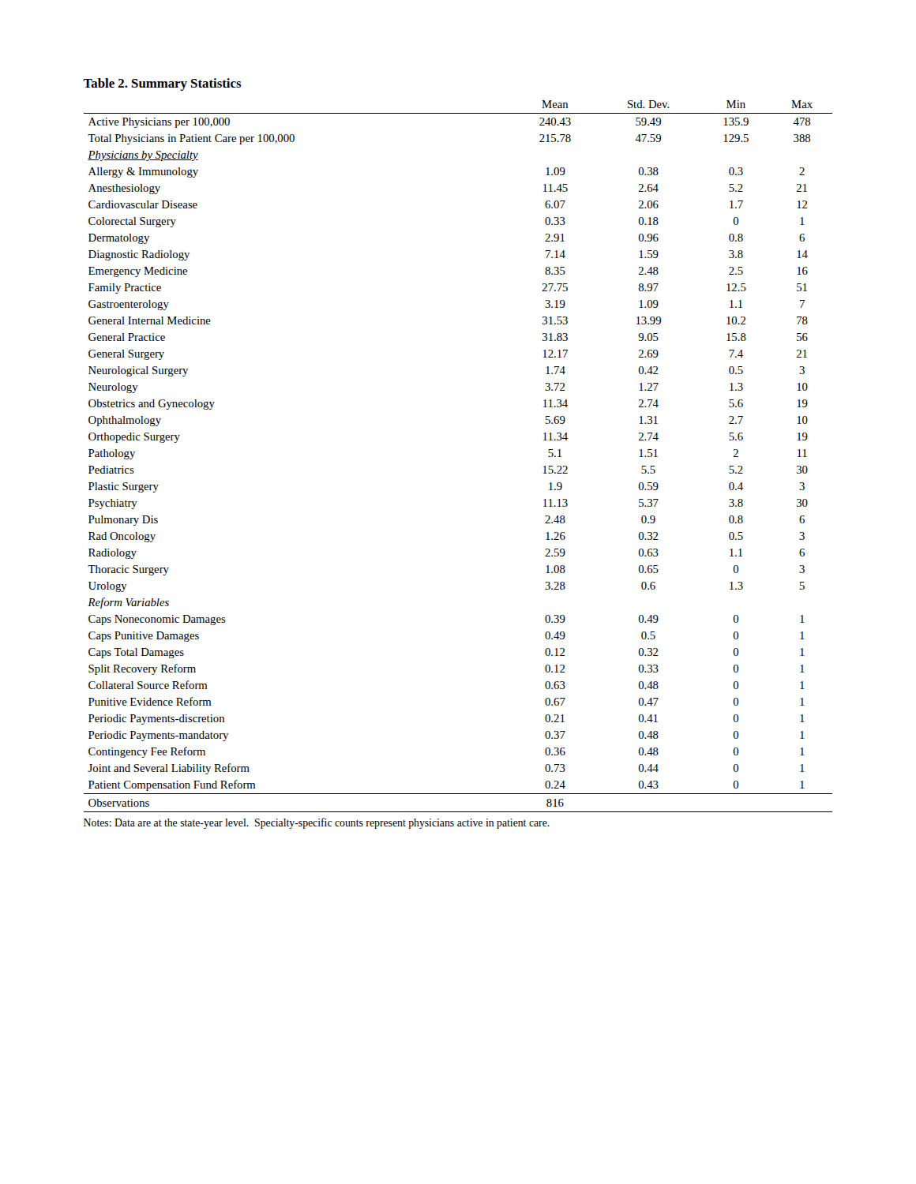Table 2. Summary Statistics
| | Mean | Std. Dev. | Min | Max |
| --- | --- | --- | --- | --- |
| Active Physicians per 100,000 | 240.43 | 59.49 | 135.9 | 478 |
| Total Physicians in Patient Care per 100,000 | 215.78 | 47.59 | 129.5 | 388 |
| Physicians by Specialty |
| Allergy & Immunology | 1.09 | 0.38 | 0.3 | 2 |
| Anesthesiology | 11.45 | 2.64 | 5.2 | 21 |
| Cardiovascular Disease | 6.07 | 2.06 | 1.7 | 12 |
| Colorectal Surgery | 0.33 | 0.18 | 0 | 1 |
| Dermatology | 2.91 | 0.96 | 0.8 | 6 |
| Diagnostic Radiology | 7.14 | 1.59 | 3.8 | 14 |
| Emergency Medicine | 8.35 | 2.48 | 2.5 | 16 |
| Family Practice | 27.75 | 8.97 | 12.5 | 51 |
| Gastroenterology | 3.19 | 1.09 | 1.1 | 7 |
| General Internal Medicine | 31.53 | 13.99 | 10.2 | 78 |
| General Practice | 31.83 | 9.05 | 15.8 | 56 |
| General Surgery | 12.17 | 2.69 | 7.4 | 21 |
| Neurological Surgery | 1.74 | 0.42 | 0.5 | 3 |
| Neurology | 3.72 | 1.27 | 1.3 | 10 |
| Obstetrics and Gynecology | 11.34 | 2.74 | 5.6 | 19 |
| Ophthalmology | 5.69 | 1.31 | 2.7 | 10 |
| Orthopedic Surgery | 11.34 | 2.74 | 5.6 | 19 |
| Pathology | 5.1 | 1.51 | 2 | 11 |
| Pediatrics | 15.22 | 5.5 | 5.2 | 30 |
| Plastic Surgery | 1.9 | 0.59 | 0.4 | 3 |
| Psychiatry | 11.13 | 5.37 | 3.8 | 30 |
| Pulmonary Dis | 2.48 | 0.9 | 0.8 | 6 |
| Rad Oncology | 1.26 | 0.32 | 0.5 | 3 |
| Radiology | 2.59 | 0.63 | 1.1 | 6 |
| Thoracic Surgery | 1.08 | 0.65 | 0 | 3 |
| Urology | 3.28 | 0.6 | 1.3 | 5 |
| Reform Variables |
| Caps Noneconomic Damages | 0.39 | 0.49 | 0 | 1 |
| Caps Punitive Damages | 0.49 | 0.5 | 0 | 1 |
| Caps Total Damages | 0.12 | 0.32 | 0 | 1 |
| Split Recovery Reform | 0.12 | 0.33 | 0 | 1 |
| Collateral Source Reform | 0.63 | 0.48 | 0 | 1 |
| Punitive Evidence Reform | 0.67 | 0.47 | 0 | 1 |
| Periodic Payments-discretion | 0.21 | 0.41 | 0 | 1 |
| Periodic Payments-mandatory | 0.37 | 0.48 | 0 | 1 |
| Contingency Fee Reform | 0.36 | 0.48 | 0 | 1 |
| Joint and Several Liability Reform | 0.73 | 0.44 | 0 | 1 |
| Patient Compensation Fund Reform | 0.24 | 0.43 | 0 | 1 |
| Observations | 816 | | | |
Notes: Data are at the state-year level. Specialty-specific counts represent physicians active in patient care.